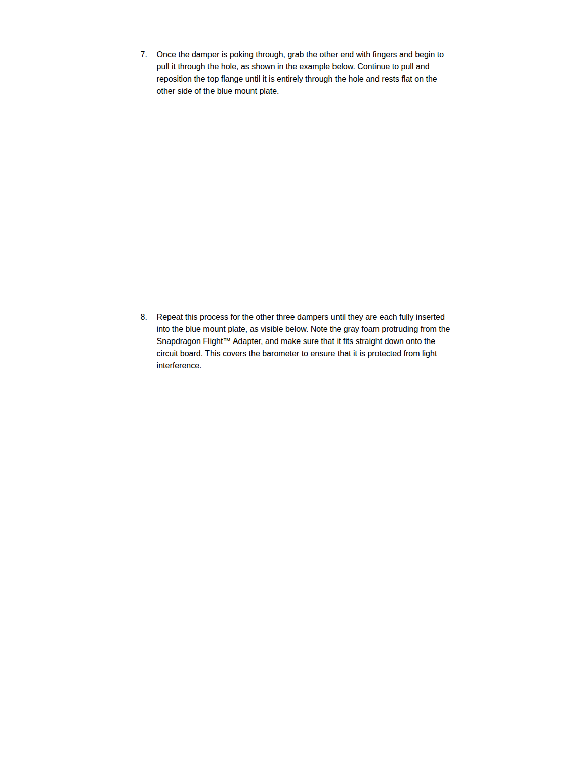7. Once the damper is poking through, grab the other end with fingers and begin to pull it through the hole, as shown in the example below. Continue to pull and reposition the top flange until it is entirely through the hole and rests flat on the other side of the blue mount plate.
8. Repeat this process for the other three dampers until they are each fully inserted into the blue mount plate, as visible below. Note the gray foam protruding from the Snapdragon Flight™ Adapter, and make sure that it fits straight down onto the circuit board. This covers the barometer to ensure that it is protected from light interference.